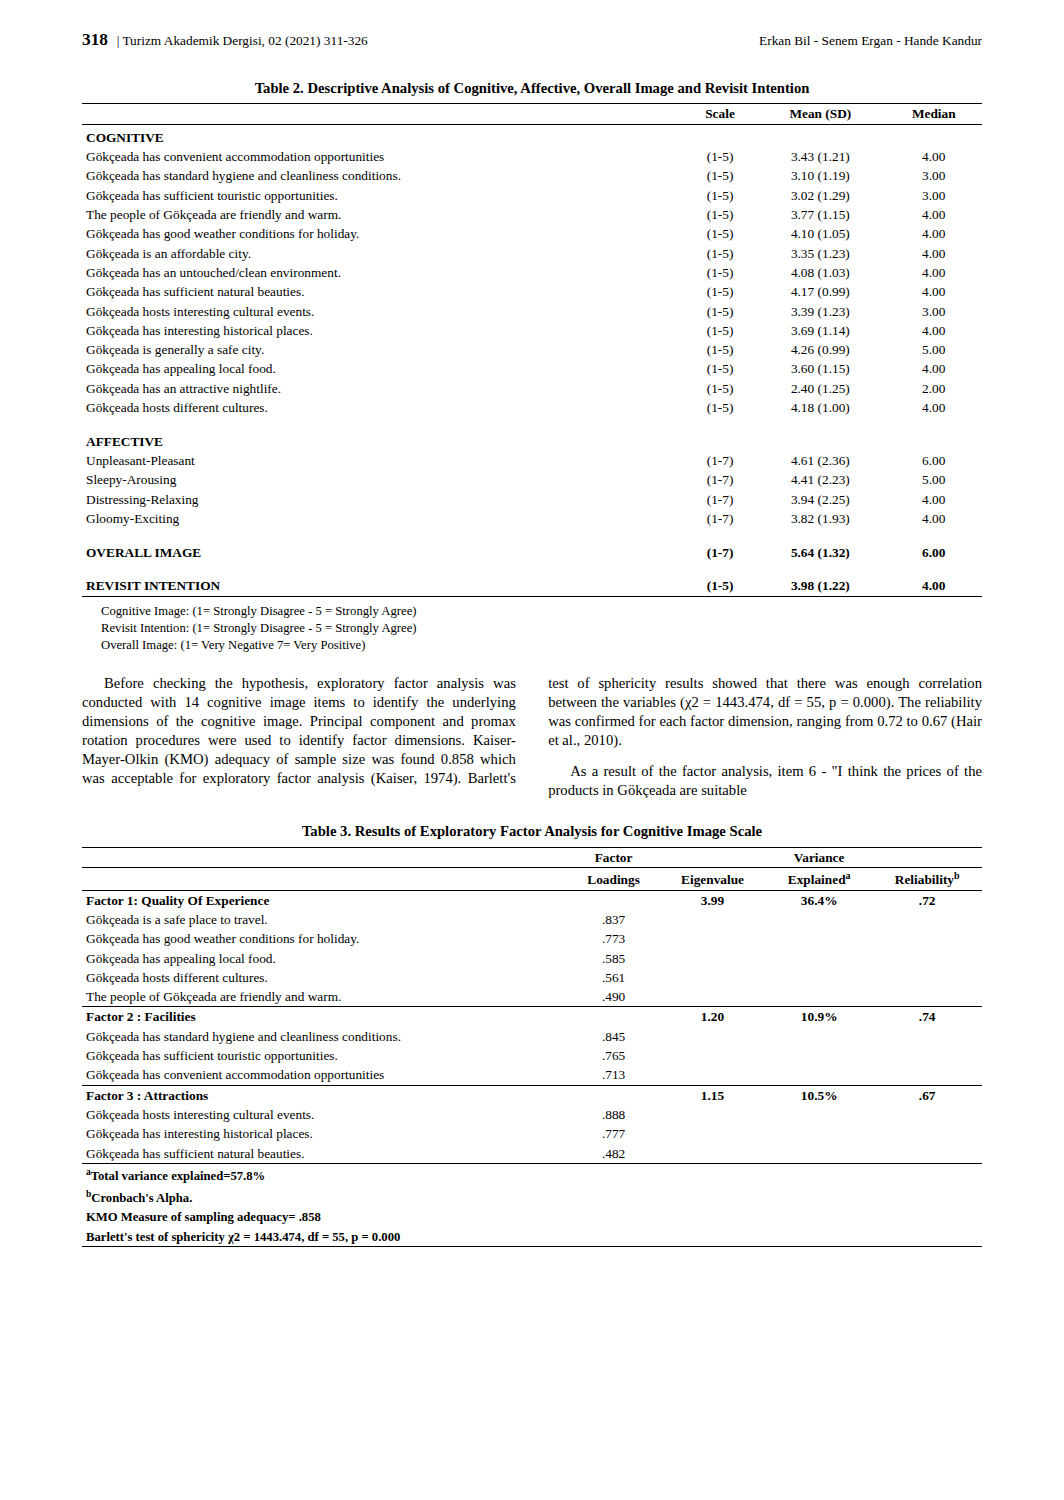318| Turizm Akademik Dergisi, 02 (2021) 311-326
Erkan Bil - Senem Ergan - Hande Kandur
Table 2. Descriptive Analysis of Cognitive, Affective, Overall Image and Revisit Intention
| | Scale | Mean (SD) | Median |
| --- | --- | --- | --- |
| COGNITIVE | | | |
| Gökçeada has convenient accommodation opportunities | (1-5) | 3.43 (1.21) | 4.00 |
| Gökçeada has standard hygiene and cleanliness conditions. | (1-5) | 3.10 (1.19) | 3.00 |
| Gökçeada has sufficient touristic opportunities. | (1-5) | 3.02 (1.29) | 3.00 |
| The people of Gökçeada are friendly and warm. | (1-5) | 3.77 (1.15) | 4.00 |
| Gökçeada has good weather conditions for holiday. | (1-5) | 4.10 (1.05) | 4.00 |
| Gökçeada is an affordable city. | (1-5) | 3.35 (1.23) | 4.00 |
| Gökçeada has an untouched/clean environment. | (1-5) | 4.08 (1.03) | 4.00 |
| Gökçeada has sufficient natural beauties. | (1-5) | 4.17 (0.99) | 4.00 |
| Gökçeada hosts interesting cultural events. | (1-5) | 3.39 (1.23) | 3.00 |
| Gökçeada has interesting historical places. | (1-5) | 3.69 (1.14) | 4.00 |
| Gökçeada is generally a safe city. | (1-5) | 4.26 (0.99) | 5.00 |
| Gökçeada has appealing local food. | (1-5) | 3.60 (1.15) | 4.00 |
| Gökçeada has an attractive nightlife. | (1-5) | 2.40 (1.25) | 2.00 |
| Gökçeada hosts different cultures. | (1-5) | 4.18 (1.00) | 4.00 |
| AFFECTIVE | | | |
| Unpleasant-Pleasant | (1-7) | 4.61 (2.36) | 6.00 |
| Sleepy-Arousing | (1-7) | 4.41 (2.23) | 5.00 |
| Distressing-Relaxing | (1-7) | 3.94 (2.25) | 4.00 |
| Gloomy-Exciting | (1-7) | 3.82 (1.93) | 4.00 |
| OVERALL IMAGE | (1-7) | 5.64 (1.32) | 6.00 |
| REVISIT INTENTION | (1-5) | 3.98 (1.22) | 4.00 |
Cognitive Image: (1= Strongly Disagree - 5 = Strongly Agree)
Revisit Intention: (1= Strongly Disagree - 5 = Strongly Agree)
Overall Image: (1= Very Negative 7= Very Positive)
Before checking the hypothesis, exploratory factor analysis was conducted with 14 cognitive image items to identify the underlying dimensions of the cognitive image. Principal component and promax rotation procedures were used to identify factor dimensions. Kaiser-Mayer-Olkin (KMO) adequacy of sample size was found 0.858 which was acceptable for exploratory factor analysis (Kaiser, 1974). Barlett's test of sphericity results showed that there was enough correlation between the variables (χ2 = 1443.474, df = 55, p = 0.000). The reliability was confirmed for each factor dimension, ranging from 0.72 to 0.67 (Hair et al., 2010).
As a result of the factor analysis, item 6 - "I think the prices of the products in Gökçeada are suitable
Table 3. Results of Exploratory Factor Analysis for Cognitive Image Scale
| | Factor | | Variance | |
| --- | --- | --- | --- | --- |
| | Loadings | Eigenvalue | Explained a | Reliability b |
| Factor 1: Quality Of Experience | | 3.99 | 36.4% | .72 |
| Gökçeada is a safe place to travel. | .837 | | | |
| Gökçeada has good weather conditions for holiday. | .773 | | | |
| Gökçeada has appealing local food. | .585 | | | |
| Gökçeada hosts different cultures. | .561 | | | |
| The people of Gökçeada are friendly and warm. | .490 | | | |
| Factor 2 : Facilities | | 1.20 | 10.9% | .74 |
| Gökçeada has standard hygiene and cleanliness conditions. | .845 | | | |
| Gökçeada has sufficient touristic opportunities. | .765 | | | |
| Gökçeada has convenient accommodation opportunities | .713 | | | |
| Factor 3 : Attractions | | 1.15 | 10.5% | .67 |
| Gökçeada hosts interesting cultural events. | .888 | | | |
| Gökçeada has interesting historical places. | .777 | | | |
| Gökçeada has sufficient natural beauties. | .482 | | | |
| a Total variance explained=57.8% |
| b Cronbach's Alpha. |
| KMO Measure of sampling adequacy= .858 |
| Barlett's test of sphericity χ2 = 1443.474, df = 55, p = 0.000 |